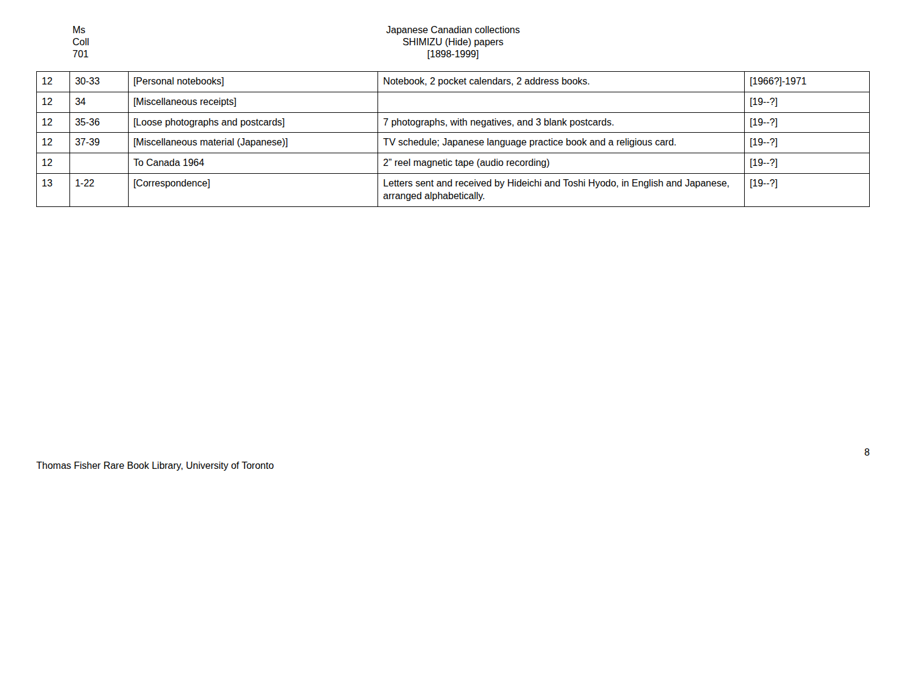Ms
Coll
701
Japanese Canadian collections
SHIMIZU (Hide) papers
[1898-1999]
| 12 | 30-33 | [Personal notebooks] | Notebook, 2 pocket calendars, 2 address books. | [1966?]-1971 |
| 12 | 34 | [Miscellaneous receipts] | | [19--?] |
| 12 | 35-36 | [Loose photographs and postcards] | 7 photographs, with negatives, and 3 blank postcards. | [19--?] |
| 12 | 37-39 | [Miscellaneous material (Japanese)] | TV schedule; Japanese language practice book and a religious card. | [19--?] |
| 12 | | To Canada 1964 | 2” reel magnetic tape (audio recording) | [19--?] |
| 13 | 1-22 | [Correspondence] | Letters sent and received by Hideichi and Toshi Hyodo, in English and Japanese, arranged alphabetically. | [19--?] |
Thomas Fisher Rare Book Library, University of Toronto
8